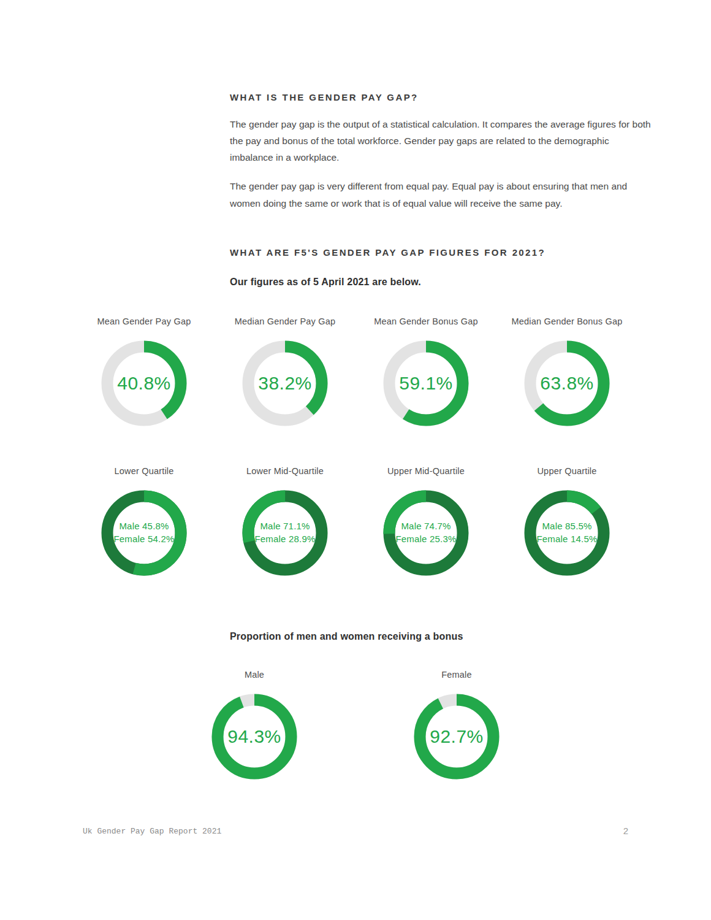What is the gender pay gap?
The gender pay gap is the output of a statistical calculation. It compares the average figures for both the pay and bonus of the total workforce. Gender pay gaps are related to the demographic imbalance in a workplace.
The gender pay gap is very different from equal pay. Equal pay is about ensuring that men and women doing the same or work that is of equal value will receive the same pay.
What are F5's gender pay gap figures for 2021?
Our figures as of 5 April 2021 are below.
Mean Gender Pay Gap
40.8%
Median Gender Pay Gap
38.2%
Mean Gender Bonus Gap
59.1%
Median Gender Bonus Gap
63.8%
Lower Quartile
Male 45.8%
Female 54.2%
Lower Mid-Quartile
Male 71.1%
Female 28.9%
Upper Mid-Quartile
Male 74.7%
Female 25.3%
Upper Quartile
Male 85.5%
Female 14.5%
Proportion of men and women receiving a bonus
Male
94.3%
Female
92.7%
Uk Gender Pay Gap Report 2021 2